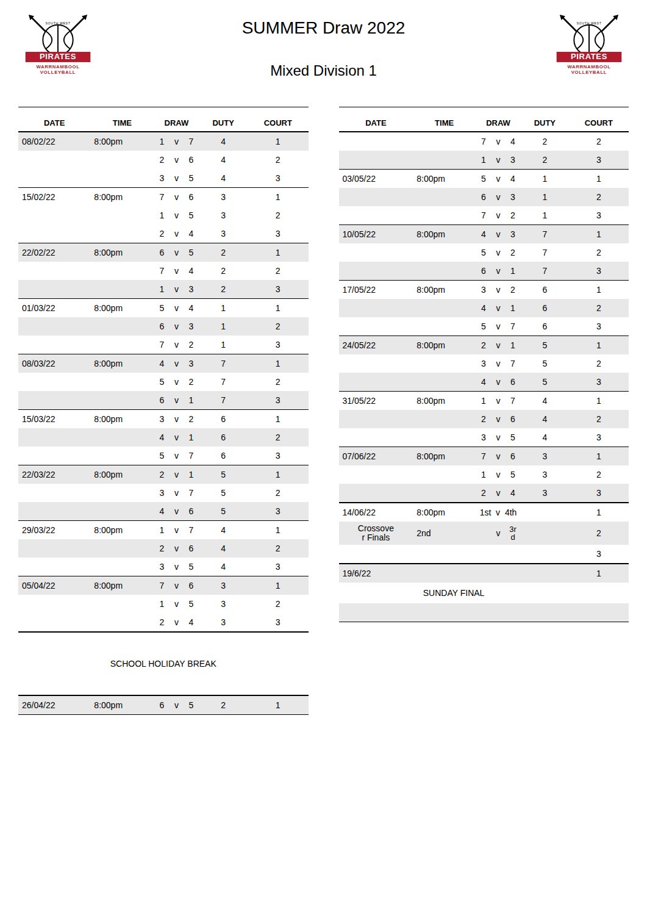PIRATES WARRNAMBOOL VOLLEYBALL SOUTH WEST
SUMMER Draw 2022
Mixed Division 1
PIRATES WARRNAMBOOL VOLLEYBALL SOUTH WEST
| DATE | TIME | DRAW | DUTY | COURT |
| --- | --- | --- | --- | --- |
| 08/02/22 | 8:00pm | 1 | v | 7 | 4 | 1 |
| | | 2 | v | 6 | 4 | 2 |
| | | 3 | v | 5 | 4 | 3 |
| 15/02/22 | 8:00pm | 7 | v | 6 | 3 | 1 |
| | | 1 | v | 5 | 3 | 2 |
| | | 2 | v | 4 | 3 | 3 |
| 22/02/22 | 8:00pm | 6 | v | 5 | 2 | 1 |
| | | 7 | v | 4 | 2 | 2 |
| | | 1 | v | 3 | 2 | 3 |
| 01/03/22 | 8:00pm | 5 | v | 4 | 1 | 1 |
| | | 6 | v | 3 | 1 | 2 |
| | | 7 | v | 2 | 1 | 3 |
| 08/03/22 | 8:00pm | 4 | v | 3 | 7 | 1 |
| | | 5 | v | 2 | 7 | 2 |
| | | 6 | v | 1 | 7 | 3 |
| 15/03/22 | 8:00pm | 3 | v | 2 | 6 | 1 |
| | | 4 | v | 1 | 6 | 2 |
| | | 5 | v | 7 | 6 | 3 |
| 22/03/22 | 8:00pm | 2 | v | 1 | 5 | 1 |
| | | 3 | v | 7 | 5 | 2 |
| | | 4 | v | 6 | 5 | 3 |
| 29/03/22 | 8:00pm | 1 | v | 7 | 4 | 1 |
| | | 2 | v | 6 | 4 | 2 |
| | | 3 | v | 5 | 4 | 3 |
| 05/04/22 | 8:00pm | 7 | v | 6 | 3 | 1 |
| | | 1 | v | 5 | 3 | 2 |
| | | 2 | v | 4 | 3 | 3 |
| SCHOOL HOLIDAY BREAK |
| 26/04/22 | 8:00pm | 6 | v | 5 | 2 | 1 |
| DATE | TIME | DRAW | DUTY | COURT |
| --- | --- | --- | --- | --- |
| | | 7 | v | 4 | 2 | 2 |
| | | 1 | v | 3 | 2 | 3 |
| 03/05/22 | 8:00pm | 5 | v | 4 | 1 | 1 |
| | | 6 | v | 3 | 1 | 2 |
| | | 7 | v | 2 | 1 | 3 |
| 10/05/22 | 8:00pm | 4 | v | 3 | 7 | 1 |
| | | 5 | v | 2 | 7 | 2 |
| | | 6 | v | 1 | 7 | 3 |
| 17/05/22 | 8:00pm | 3 | v | 2 | 6 | 1 |
| | | 4 | v | 1 | 6 | 2 |
| | | 5 | v | 7 | 6 | 3 |
| 24/05/22 | 8:00pm | 2 | v | 1 | 5 | 1 |
| | | 3 | v | 7 | 5 | 2 |
| | | 4 | v | 6 | 5 | 3 |
| 31/05/22 | 8:00pm | 1 | v | 7 | 4 | 1 |
| | | 2 | v | 6 | 4 | 2 |
| | | 3 | v | 5 | 4 | 3 |
| 07/06/22 | 8:00pm | 7 | v | 6 | 3 | 1 |
| | | 1 | v | 5 | 3 | 2 |
| | | 2 | v | 4 | 3 | 3 |
| 14/06/22 | 8:00pm | 1st v 4th | | 1 |
| Crossove r Finals | 2nd | | v | 3r d | | 2 |
| | | | | | | 3 |
| 19/6/22 | | | | | | 1 |
| SUNDAY FINAL | |